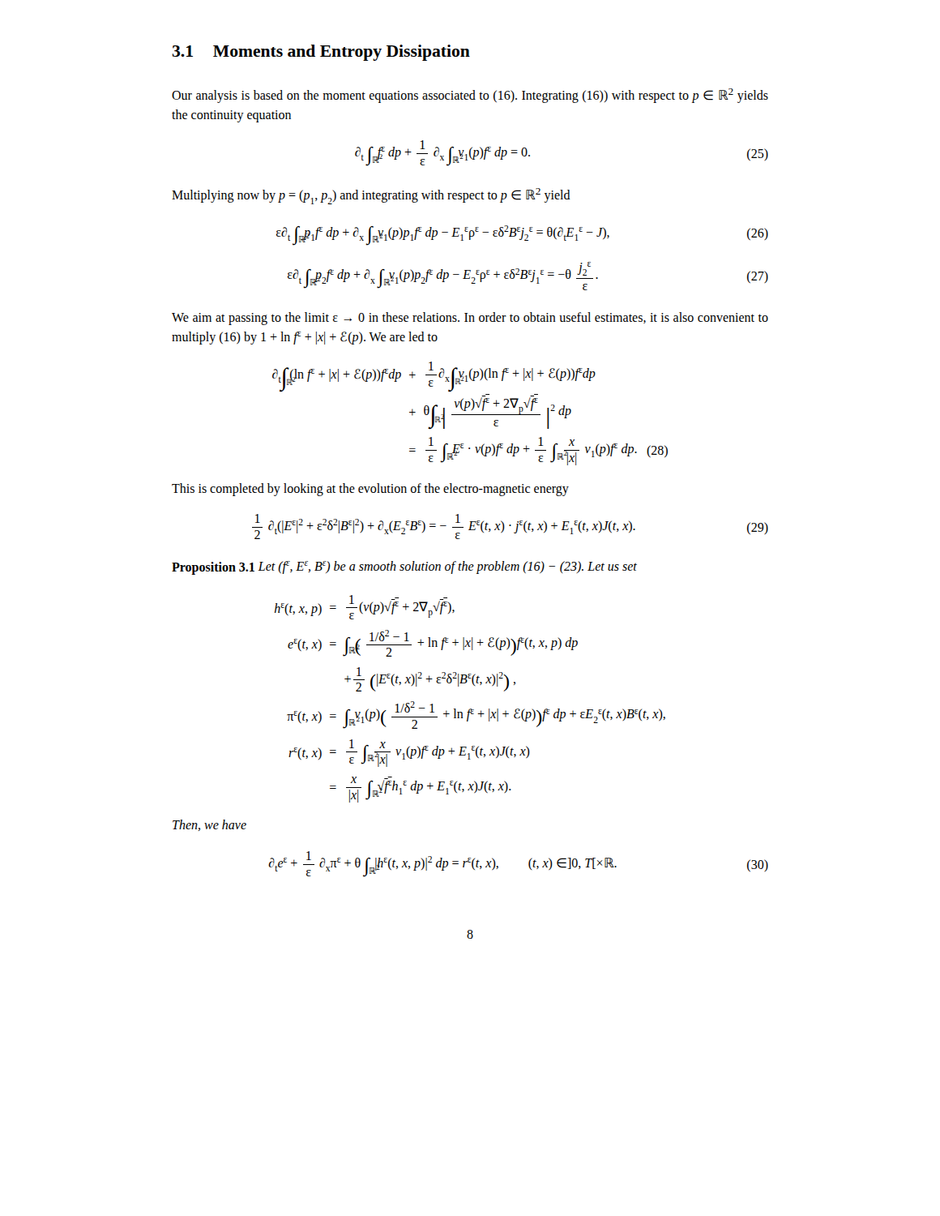3.1 Moments and Entropy Dissipation
Our analysis is based on the moment equations associated to (16). Integrating (16)) with respect to p ∈ ℝ2 yields the continuity equation
∂t ∫ℝ2 fε dp + 1 ε ∂x ∫ℝ2 v1(p)fε dp = 0.
(25)
Multiplying now by p = (p1, p2) and integrating with respect to p ∈ ℝ2 yield
ε∂t ∫ℝ2 p1fε dp + ∂x ∫ℝ2 v1(p)p1fε dp − E1ερε − εδ2Bεj2ε = θ(∂tE1ε − J),
(26)
ε∂t ∫ℝ2 p2fε dp + ∂x ∫ℝ2 v1(p)p2fε dp − E2ερε + εδ2Bεj1ε = −θ j2ε ε.
(27)
We aim at passing to the limit ε → 0 in these relations. In order to obtain useful estimates, it is also convenient to multiply (16) by 1 + ln fε + |x| + ℰ(p). We are led to
| ∂ t ∫ ℝ 2 (ln f ε + / x / + ℰ( p )) f ε dp | + | 1 ε ∂ x ∫ ℝ 2 v 1 ( p )(ln f ε + / x / + ℰ( p )) f ε dp | |
| | + | θ ∫ ℝ 2 / v ( p )√ f ε + 2∇ p √ f ε ε / 2 dp | |
| | = | 1 ε ∫ ℝ 2 E ε · v ( p ) f ε dp + 1 ε ∫ ℝ 2 x / x / v 1 ( p ) f ε dp . | (28) |
This is completed by looking at the evolution of the electro-magnetic energy
12 ∂t(|Eε|2 + ε2δ2|Bε|2) + ∂x(E2εBε) = − 1 ε Eε(t, x) · jε(t, x) + E1ε(t, x)J(t, x).
(29)
Proposition 3.1 Let (fε, Eε, Bε) be a smooth solution of the problem (16) − (23). Let us set
| h ε ( t , x , p ) | = | 1 ε ( v ( p )√ f ε + 2∇ p √ f ε ), |
| e ε ( t , x ) | = | ∫ ℝ 2 ( 1/δ 2 − 1 2 + ln f ε + / x / + ℰ( p ) ) f ε ( t , x , p ) dp |
| | | + 1 2 ( / E ε ( t , x )/ 2 + ε 2 δ 2 / B ε ( t , x )/ 2 ) , |
| π ε ( t , x ) | = | ∫ ℝ 2 v 1 ( p ) ( 1/δ 2 − 1 2 + ln f ε + / x / + ℰ( p ) ) f ε dp + ε E 2 ε ( t , x ) B ε ( t , x ), |
| r ε ( t , x ) | = | 1 ε ∫ ℝ 2 x / x / v 1 ( p ) f ε dp + E 1 ε ( t , x ) J ( t , x ) |
| | = | x / x / ∫ ℝ 2 √ f ε h 1 ε dp + E 1 ε ( t , x ) J ( t , x ). |
Then, we have
∂teε + 1 ε ∂xπε + θ ∫ℝ2 |hε(t, x, p)|2 dp = rε(t, x), (t, x) ∈]0, T[×ℝ.
(30)
8